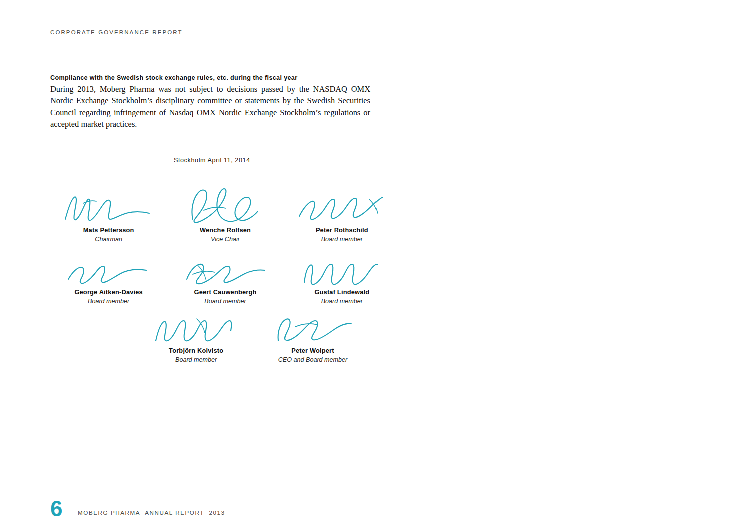Corporate Governance Report
Compliance with the Swedish stock exchange rules, etc. during the fiscal year
During 2013, Moberg Pharma was not subject to decisions passed by the NASDAQ OMX Nordic Exchange Stockholm’s disciplinary committee or statements by the Swedish Securities Council regarding infringement of Nasdaq OMX Nordic Exchange Stockholm’s regulations or accepted market practices.
Stockholm April 11, 2014
Mats Pettersson
Chairman
Wenche Rolfsen
Vice Chair
Peter Rothschild
Board member
George Aitken-Davies
Board member
Geert Cauwenbergh
Board member
Gustaf Lindewald
Board member
Torbjörn Koivisto
Board member
Peter Wolpert
CEO and Board member
6
Moberg Pharma Annual Report 2013